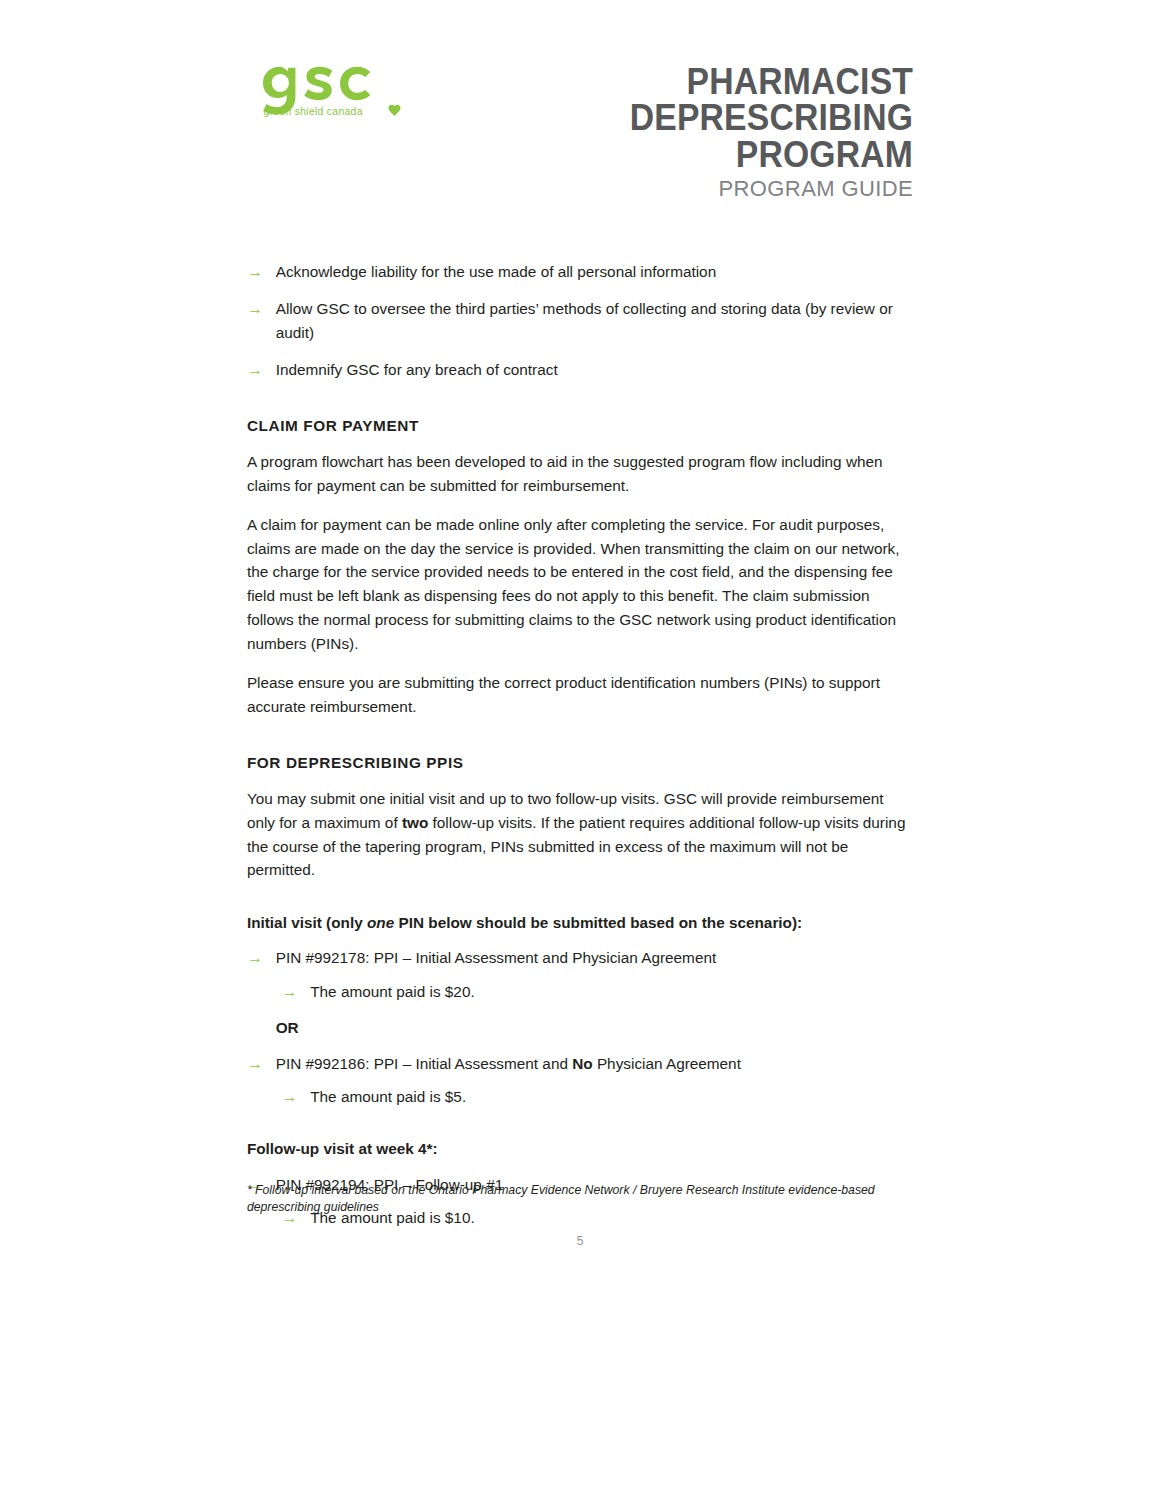green shield canada
Pharmacist Deprescribing Program
Program Guide
Acknowledge liability for the use made of all personal information
Allow GSC to oversee the third parties’ methods of collecting and storing data (by review or audit)
Indemnify GSC for any breach of contract
Claim for Payment
A program flowchart has been developed to aid in the suggested program flow including when claims for payment can be submitted for reimbursement.
A claim for payment can be made online only after completing the service. For audit purposes, claims are made on the day the service is provided. When transmitting the claim on our network, the charge for the service provided needs to be entered in the cost field, and the dispensing fee field must be left blank as dispensing fees do not apply to this benefit. The claim submission follows the normal process for submitting claims to the GSC network using product identification numbers (PINs).
Please ensure you are submitting the correct product identification numbers (PINs) to support accurate reimbursement.
For Deprescribing PPIs
You may submit one initial visit and up to two follow-up visits. GSC will provide reimbursement only for a maximum of two follow-up visits. If the patient requires additional follow-up visits during the course of the tapering program, PINs submitted in excess of the maximum will not be permitted.
Initial visit (only one PIN below should be submitted based on the scenario):
PIN #992178: PPI – Initial Assessment and Physician Agreement
The amount paid is $20.
OR
PIN #992186: PPI – Initial Assessment and No Physician Agreement
The amount paid is $5.
Follow-up visit at week 4*:
PIN #992194: PPI – Follow-up #1
The amount paid is $10.
* Follow-up interval based on the Ontario Pharmacy Evidence Network / Bruyere Research Institute evidence-based deprescribing guidelines
5